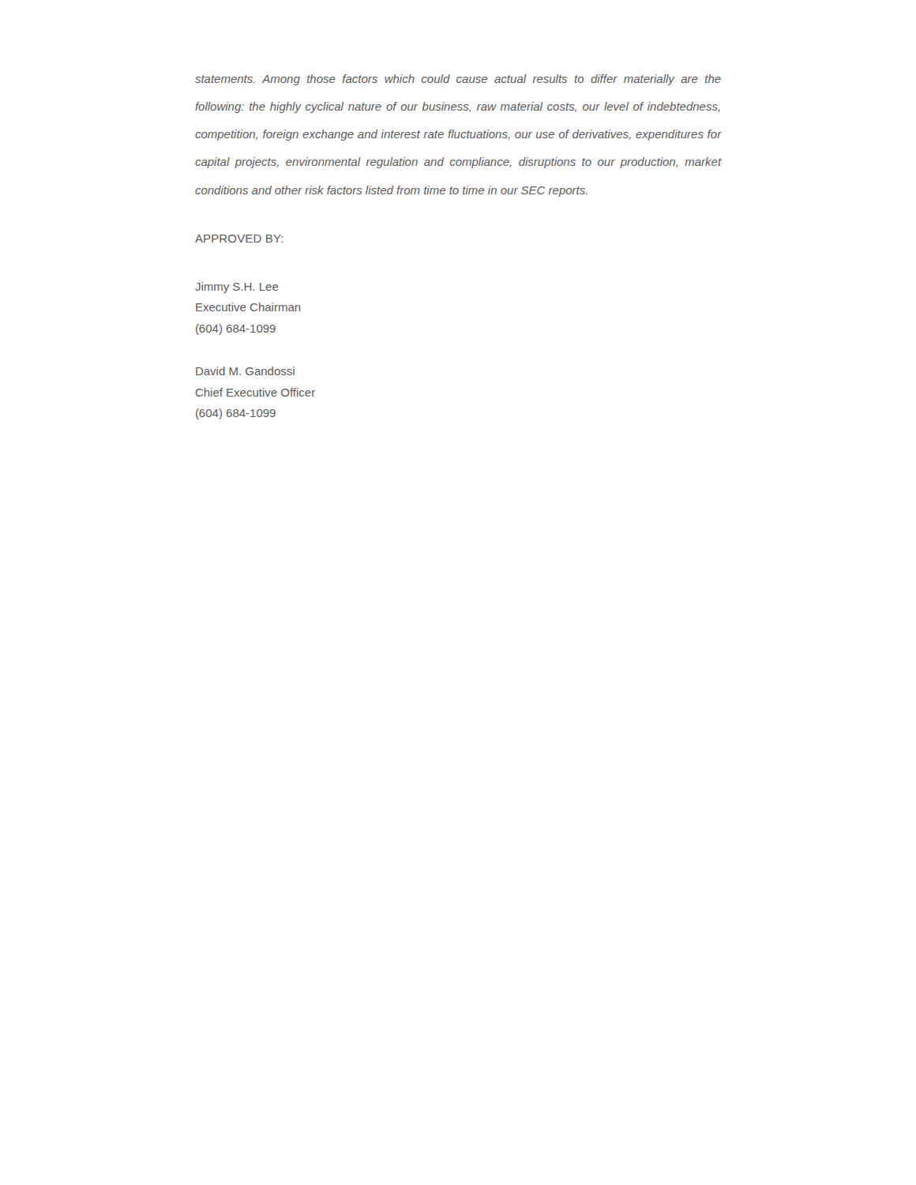statements. Among those factors which could cause actual results to differ materially are the following: the highly cyclical nature of our business, raw material costs, our level of indebtedness, competition, foreign exchange and interest rate fluctuations, our use of derivatives, expenditures for capital projects, environmental regulation and compliance, disruptions to our production, market conditions and other risk factors listed from time to time in our SEC reports.
APPROVED BY:
Jimmy S.H. Lee Executive Chairman (604) 684-1099
David M. Gandossi Chief Executive Officer (604) 684-1099